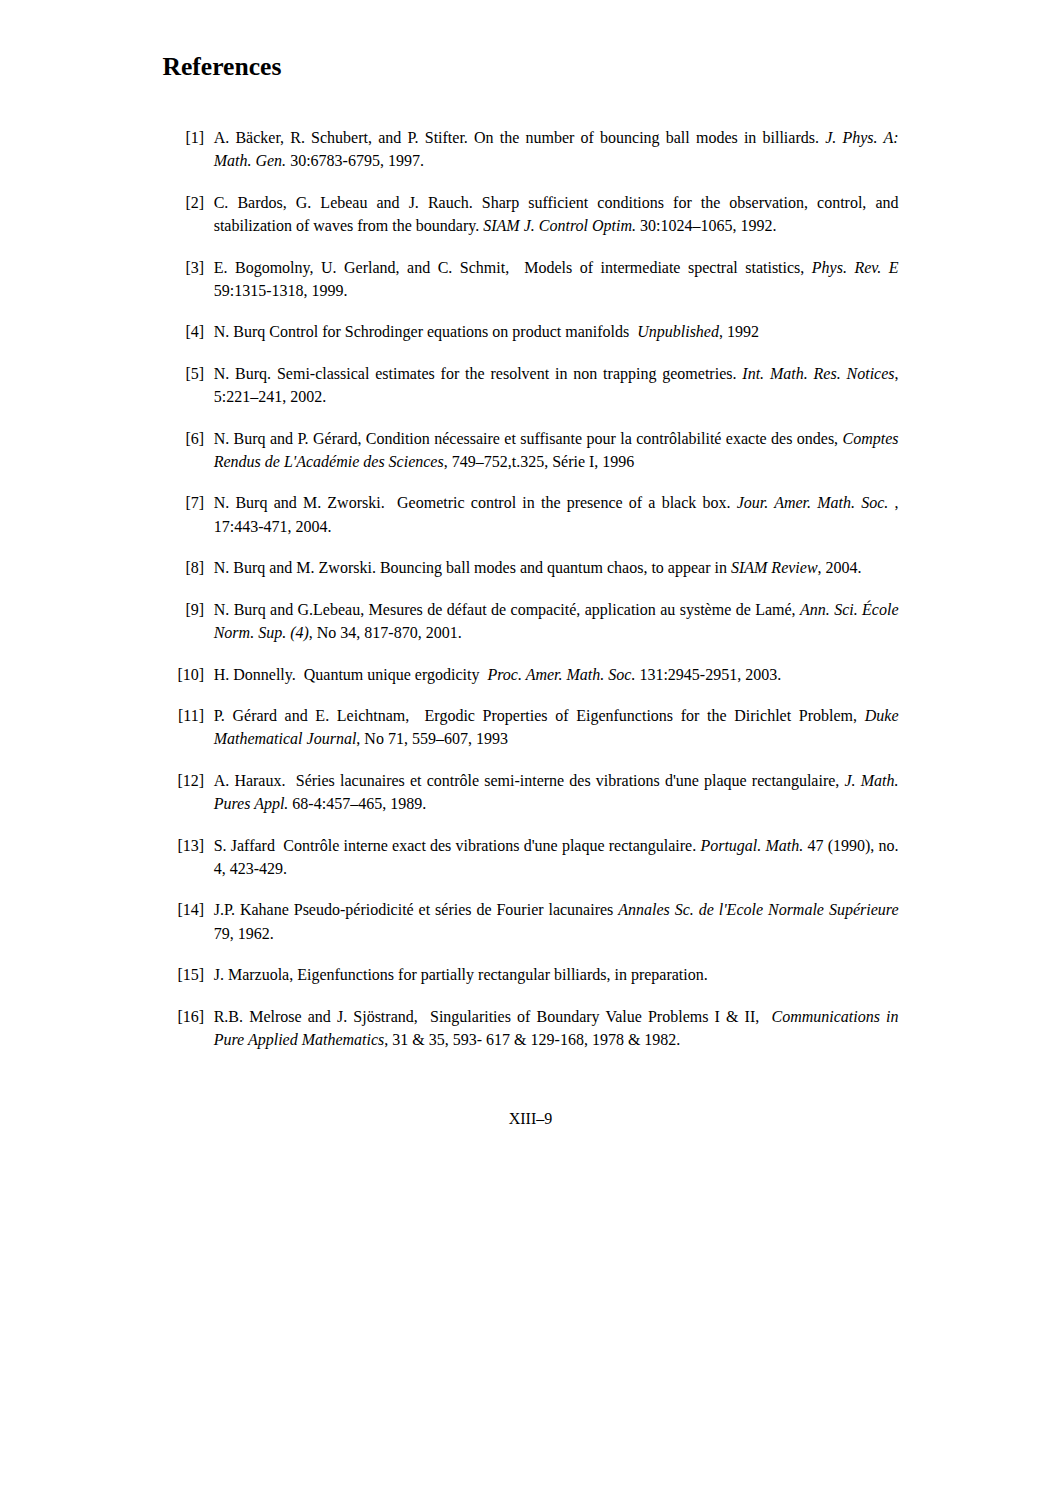References
A. Bäcker, R. Schubert, and P. Stifter. On the number of bouncing ball modes in billiards. J. Phys. A: Math. Gen. 30:6783-6795, 1997.
C. Bardos, G. Lebeau and J. Rauch. Sharp sufficient conditions for the observation, control, and stabilization of waves from the boundary. SIAM J. Control Optim. 30:1024–1065, 1992.
E. Bogomolny, U. Gerland, and C. Schmit, Models of intermediate spectral statistics, Phys. Rev. E 59:1315-1318, 1999.
N. Burq Control for Schrodinger equations on product manifolds Unpublished, 1992
N. Burq. Semi-classical estimates for the resolvent in non trapping geometries. Int. Math. Res. Notices, 5:221–241, 2002.
N. Burq and P. Gérard, Condition nécessaire et suffisante pour la contrôlabilité exacte des ondes, Comptes Rendus de L'Académie des Sciences, 749–752,t.325, Série I, 1996
N. Burq and M. Zworski. Geometric control in the presence of a black box. Jour. Amer. Math. Soc. , 17:443-471, 2004.
N. Burq and M. Zworski. Bouncing ball modes and quantum chaos, to appear in SIAM Review, 2004.
N. Burq and G.Lebeau, Mesures de défaut de compacité, application au système de Lamé, Ann. Sci. École Norm. Sup. (4), No 34, 817-870, 2001.
H. Donnelly. Quantum unique ergodicity Proc. Amer. Math. Soc. 131:2945-2951, 2003.
P. Gérard and E. Leichtnam, Ergodic Properties of Eigenfunctions for the Dirichlet Problem, Duke Mathematical Journal, No 71, 559–607, 1993
A. Haraux. Séries lacunaires et contrôle semi-interne des vibrations d'une plaque rectangulaire, J. Math. Pures Appl. 68-4:457–465, 1989.
S. Jaffard Contrôle interne exact des vibrations d'une plaque rectangulaire. Portugal. Math. 47 (1990), no. 4, 423-429.
J.P. Kahane Pseudo-périodicité et séries de Fourier lacunaires Annales Sc. de l'Ecole Normale Supérieure 79, 1962.
J. Marzuola, Eigenfunctions for partially rectangular billiards, in preparation.
R.B. Melrose and J. Sjöstrand, Singularities of Boundary Value Problems I & II, Communications in Pure Applied Mathematics, 31 & 35, 593- 617 & 129-168, 1978 & 1982.
XIII–9